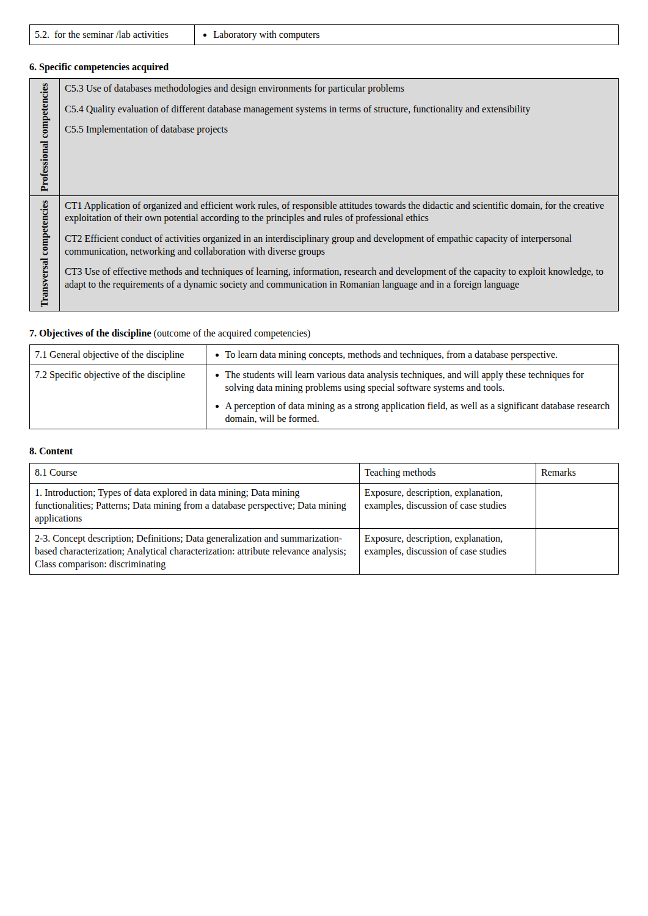| 5.2. for the seminar /lab activities | Laboratory with computers |
6. Specific competencies acquired
| Professional competencies | C5.3 Use of databases methodologies and design environments for particular problems C5.4 Quality evaluation of different database management systems in terms of structure, functionality and extensibility C5.5 Implementation of database projects |
| Transversal competencies | CT1 Application of organized and efficient work rules, of responsible attitudes towards the didactic and scientific domain, for the creative exploitation of their own potential according to the principles and rules of professional ethics CT2 Efficient conduct of activities organized in an interdisciplinary group and development of empathic capacity of interpersonal communication, networking and collaboration with diverse groups CT3 Use of effective methods and techniques of learning, information, research and development of the capacity to exploit knowledge, to adapt to the requirements of a dynamic society and communication in Romanian language and in a foreign language |
7. Objectives of the discipline (outcome of the acquired competencies)
| 7.1 General objective of the discipline | To learn data mining concepts, methods and techniques, from a database perspective. |
| 7.2 Specific objective of the discipline | The students will learn various data analysis techniques, and will apply these techniques for solving data mining problems using special software systems and tools. A perception of data mining as a strong application field, as well as a significant database research domain, will be formed. |
8. Content
| 8.1 Course | Teaching methods | Remarks |
| 1. Introduction; Types of data explored in data mining; Data mining functionalities; Patterns; Data mining from a database perspective; Data mining applications | Exposure, description, explanation, examples, discussion of case studies | |
| 2-3. Concept description; Definitions; Data generalization and summarization-based characterization; Analytical characterization: attribute relevance analysis; Class comparison: discriminating | Exposure, description, explanation, examples, discussion of case studies | |